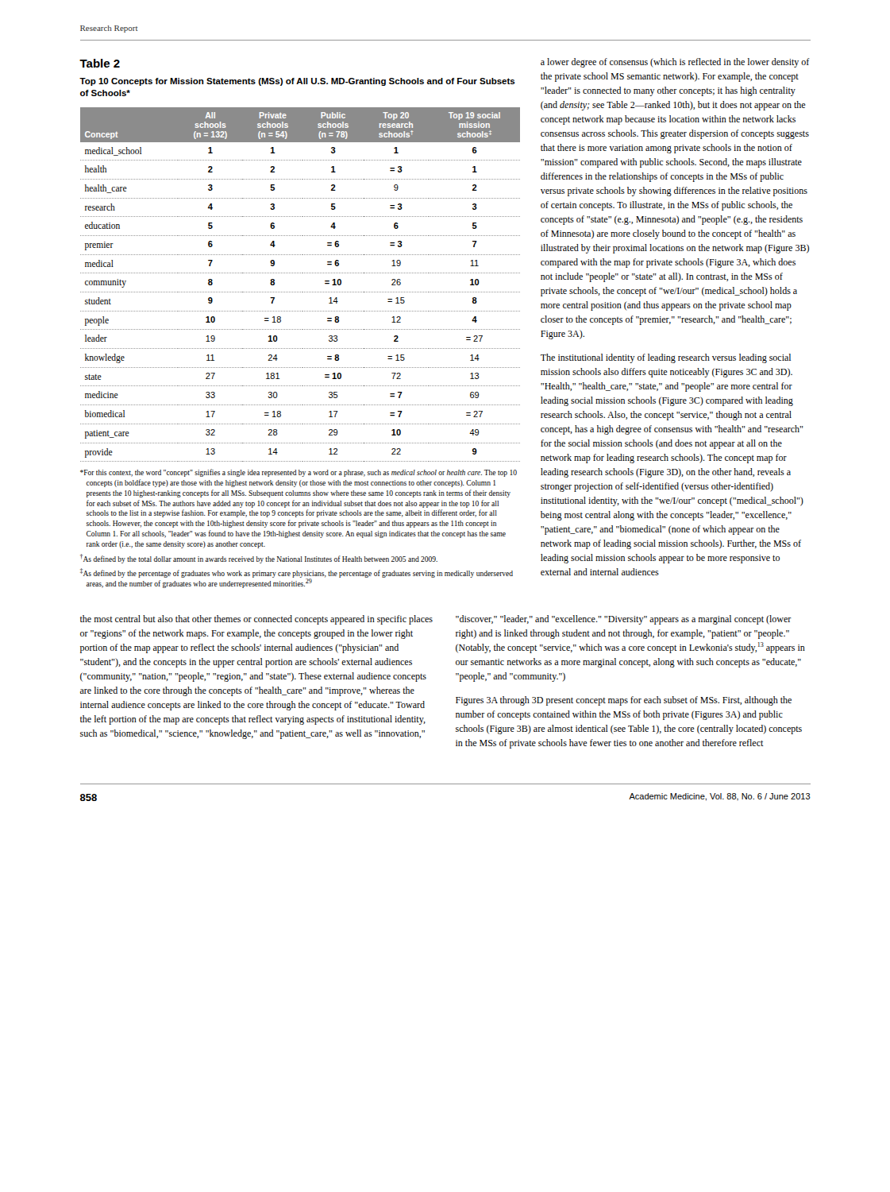Research Report
Table 2
Top 10 Concepts for Mission Statements (MSs) of All U.S. MD-Granting Schools and of Four Subsets of Schools*
| Concept | All schools (n = 132) | Private schools (n = 54) | Public schools (n = 78) | Top 20 research schools † | Top 19 social mission schools ‡ |
| --- | --- | --- | --- | --- | --- |
| medical_school | 1 | 1 | 3 | 1 | 6 |
| health | 2 | 2 | 1 | = 3 | 1 |
| health_care | 3 | 5 | 2 | 9 | 2 |
| research | 4 | 3 | 5 | = 3 | 3 |
| education | 5 | 6 | 4 | 6 | 5 |
| premier | 6 | 4 | = 6 | = 3 | 7 |
| medical | 7 | 9 | = 6 | 19 | 11 |
| community | 8 | 8 | = 10 | 26 | 10 |
| student | 9 | 7 | 14 | = 15 | 8 |
| people | 10 | = 18 | = 8 | 12 | 4 |
| leader | 19 | 10 | 33 | 2 | = 27 |
| knowledge | 11 | 24 | = 8 | = 15 | 14 |
| state | 27 | 181 | = 10 | 72 | 13 |
| medicine | 33 | 30 | 35 | = 7 | 69 |
| biomedical | 17 | = 18 | 17 | = 7 | = 27 |
| patient_care | 32 | 28 | 29 | 10 | 49 |
| provide | 13 | 14 | 12 | 22 | 9 |
*For this context, the word "concept" signifies a single idea represented by a word or a phrase, such as medical school or health care. The top 10 concepts (in boldface type) are those with the highest network density (or those with the most connections to other concepts). Column 1 presents the 10 highest-ranking concepts for all MSs. Subsequent columns show where these same 10 concepts rank in terms of their density for each subset of MSs. The authors have added any top 10 concept for an individual subset that does not also appear in the top 10 for all schools to the list in a stepwise fashion. For example, the top 9 concepts for private schools are the same, albeit in different order, for all schools. However, the concept with the 10th-highest density score for private schools is "leader" and thus appears as the 11th concept in Column 1. For all schools, "leader" was found to have the 19th-highest density score. An equal sign indicates that the concept has the same rank order (i.e., the same density score) as another concept.
†As defined by the total dollar amount in awards received by the National Institutes of Health between 2005 and 2009.
‡As defined by the percentage of graduates who work as primary care physicians, the percentage of graduates serving in medically underserved areas, and the number of graduates who are underrepresented minorities.29
a lower degree of consensus (which is reflected in the lower density of the private school MS semantic network). For example, the concept "leader" is connected to many other concepts; it has high centrality (and density; see Table 2—ranked 10th), but it does not appear on the concept network map because its location within the network lacks consensus across schools. This greater dispersion of concepts suggests that there is more variation among private schools in the notion of "mission" compared with public schools. Second, the maps illustrate differences in the relationships of concepts in the MSs of public versus private schools by showing differences in the relative positions of certain concepts. To illustrate, in the MSs of public schools, the concepts of "state" (e.g., Minnesota) and "people" (e.g., the residents of Minnesota) are more closely bound to the concept of "health" as illustrated by their proximal locations on the network map (Figure 3B) compared with the map for private schools (Figure 3A, which does not include "people" or "state" at all). In contrast, in the MSs of private schools, the concept of "we/I/our" (medical_school) holds a more central position (and thus appears on the private school map closer to the concepts of "premier," "research," and "health_care"; Figure 3A).
The institutional identity of leading research versus leading social mission schools also differs quite noticeably (Figures 3C and 3D). "Health," "health_care," "state," and "people" are more central for leading social mission schools (Figure 3C) compared with leading research schools. Also, the concept "service," though not a central concept, has a high degree of consensus with "health" and "research" for the social mission schools (and does not appear at all on the network map for leading research schools). The concept map for leading research schools (Figure 3D), on the other hand, reveals a stronger projection of self-identified (versus other-identified) institutional identity, with the "we/I/our" concept ("medical_school") being most central along with the concepts "leader," "excellence," "patient_care," and "biomedical" (none of which appear on the network map of leading social mission schools). Further, the MSs of leading social mission schools appear to be more responsive to external and internal audiences
the most central but also that other themes or connected concepts appeared in specific places or "regions" of the network maps. For example, the concepts grouped in the lower right portion of the map appear to reflect the schools' internal audiences ("physician" and "student"), and the concepts in the upper central portion are schools' external audiences ("community," "nation," "people," "region," and "state"). These external audience concepts are linked to the core through the concepts of "health_care" and "improve," whereas the internal audience concepts are linked to the core through the concept of "educate." Toward the left portion of the map are concepts that reflect varying aspects of institutional identity, such as "biomedical," "science," "knowledge," and "patient_care," as well as "innovation,"
"discover," "leader," and "excellence." "Diversity" appears as a marginal concept (lower right) and is linked through student and not through, for example, "patient" or "people." (Notably, the concept "service," which was a core concept in Lewkonia's study,13 appears in our semantic networks as a more marginal concept, along with such concepts as "educate," "people," and "community.")
Figures 3A through 3D present concept maps for each subset of MSs. First, although the number of concepts contained within the MSs of both private (Figures 3A) and public schools (Figure 3B) are almost identical (see Table 1), the core (centrally located) concepts in the MSs of private schools have fewer ties to one another and therefore reflect
858
Academic Medicine, Vol. 88, No. 6 / June 2013